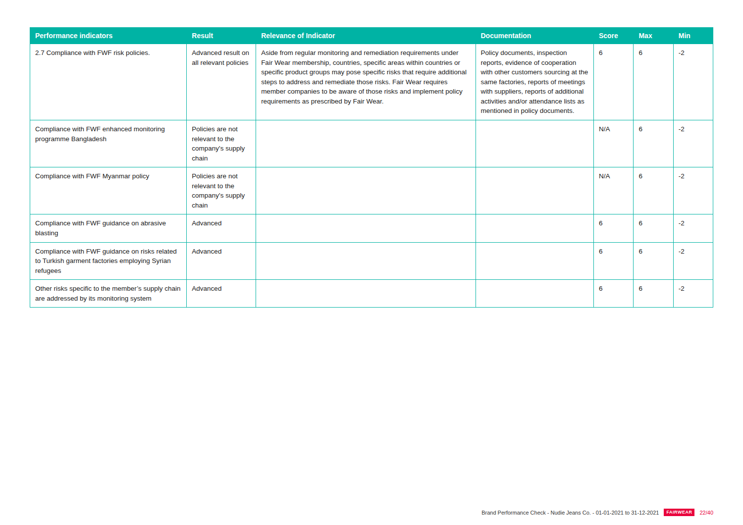| Performance indicators | Result | Relevance of Indicator | Documentation | Score | Max | Min |
| --- | --- | --- | --- | --- | --- | --- |
| 2.7 Compliance with FWF risk policies. | Advanced result on all relevant policies | Aside from regular monitoring and remediation requirements under Fair Wear membership, countries, specific areas within countries or specific product groups may pose specific risks that require additional steps to address and remediate those risks. Fair Wear requires member companies to be aware of those risks and implement policy requirements as prescribed by Fair Wear. | Policy documents, inspection reports, evidence of cooperation with other customers sourcing at the same factories, reports of meetings with suppliers, reports of additional activities and/or attendance lists as mentioned in policy documents. | 6 | 6 | -2 |
| Compliance with FWF enhanced monitoring programme Bangladesh | Policies are not relevant to the company's supply chain | | | N/A | 6 | -2 |
| Compliance with FWF Myanmar policy | Policies are not relevant to the company's supply chain | | | N/A | 6 | -2 |
| Compliance with FWF guidance on abrasive blasting | Advanced | | | 6 | 6 | -2 |
| Compliance with FWF guidance on risks related to Turkish garment factories employing Syrian refugees | Advanced | | | 6 | 6 | -2 |
| Other risks specific to the member’s supply chain are addressed by its monitoring system | Advanced | | | 6 | 6 | -2 |
Brand Performance Check - Nudie Jeans Co. - 01-01-2021 to 31-12-2021 FAIR WEAR 22/40